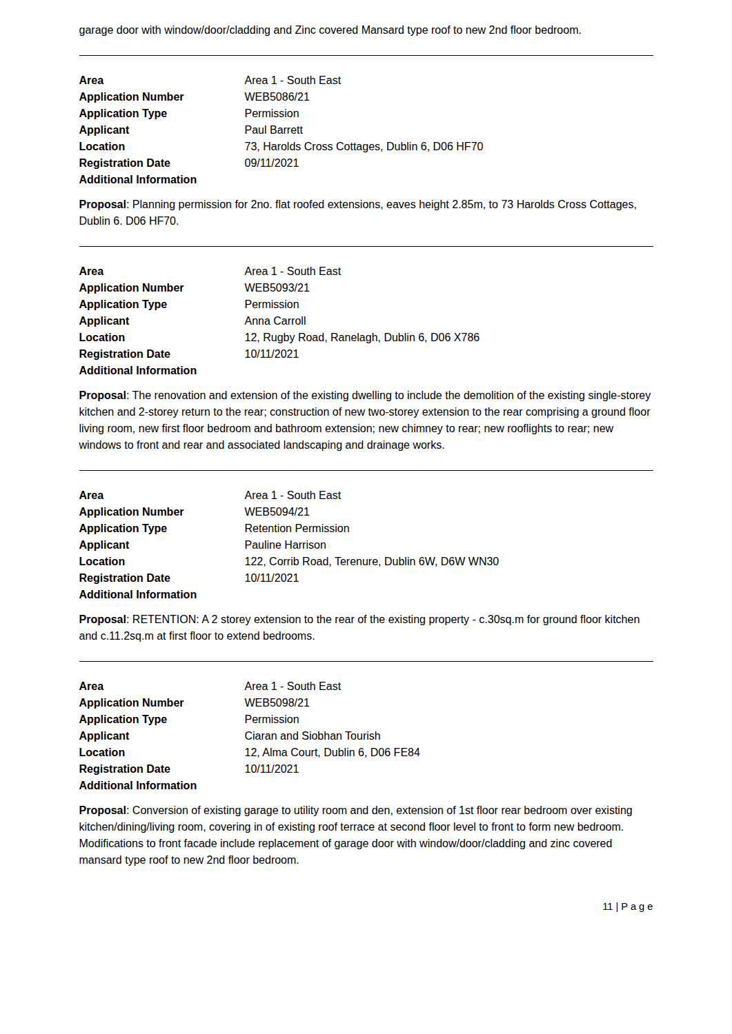garage door with window/door/cladding and Zinc covered Mansard type roof to new 2nd floor bedroom.
| Area | Area 1 - South East |
| Application Number | WEB5086/21 |
| Application Type | Permission |
| Applicant | Paul Barrett |
| Location | 73, Harolds Cross Cottages, Dublin 6, D06 HF70 |
| Registration Date | 09/11/2021 |
| Additional Information | |
Proposal: Planning permission for 2no. flat roofed extensions, eaves height 2.85m, to 73 Harolds Cross Cottages, Dublin 6. D06 HF70.
| Area | Area 1 - South East |
| Application Number | WEB5093/21 |
| Application Type | Permission |
| Applicant | Anna Carroll |
| Location | 12, Rugby Road, Ranelagh, Dublin 6, D06 X786 |
| Registration Date | 10/11/2021 |
| Additional Information | |
Proposal: The renovation and extension of the existing dwelling to include the demolition of the existing single-storey kitchen and 2-storey return to the rear; construction of new two-storey extension to the rear comprising a ground floor living room, new first floor bedroom and bathroom extension; new chimney to rear; new rooflights to rear; new windows to front and rear and associated landscaping and drainage works.
| Area | Area 1 - South East |
| Application Number | WEB5094/21 |
| Application Type | Retention Permission |
| Applicant | Pauline Harrison |
| Location | 122, Corrib Road, Terenure, Dublin 6W, D6W WN30 |
| Registration Date | 10/11/2021 |
| Additional Information | |
Proposal: RETENTION: A 2 storey extension to the rear of the existing property - c.30sq.m for ground floor kitchen and c.11.2sq.m at first floor to extend bedrooms.
| Area | Area 1 - South East |
| Application Number | WEB5098/21 |
| Application Type | Permission |
| Applicant | Ciaran and Siobhan Tourish |
| Location | 12, Alma Court, Dublin 6, D06 FE84 |
| Registration Date | 10/11/2021 |
| Additional Information | |
Proposal: Conversion of existing garage to utility room and den, extension of 1st floor rear bedroom over existing kitchen/dining/living room, covering in of existing roof terrace at second floor level to front to form new bedroom. Modifications to front facade include replacement of garage door with window/door/cladding and zinc covered mansard type roof to new 2nd floor bedroom.
11 | P a g e